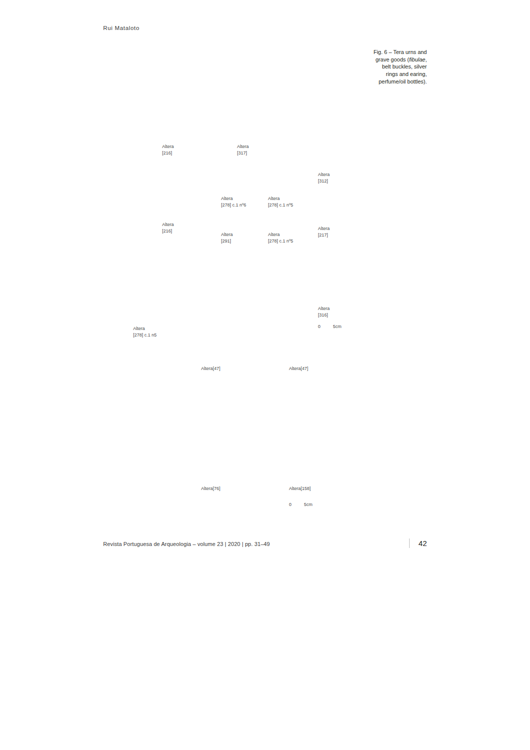Rui Mataloto
Altera
[216] Altera
[317] Altera
[312] Altera
[216] Altera
[278] c.1 nº6 Altera
[278] c.1 nº5 Altera
[291] Altera
[278] c.1 nº5 Altera
[217] Altera
[278] c.1 n5 Altera
[316] 0 5cm Altera[47] Altera[47] Altera[76] Altera[158] 0 5cm
Fig. 6 – Tera urns and grave goods (fibulae, belt buckles, silver rings and earing, perfume/oil bottles).
Revista Portuguesa de Arqueologia – volume 23 | 2020 | pp. 31–49 42